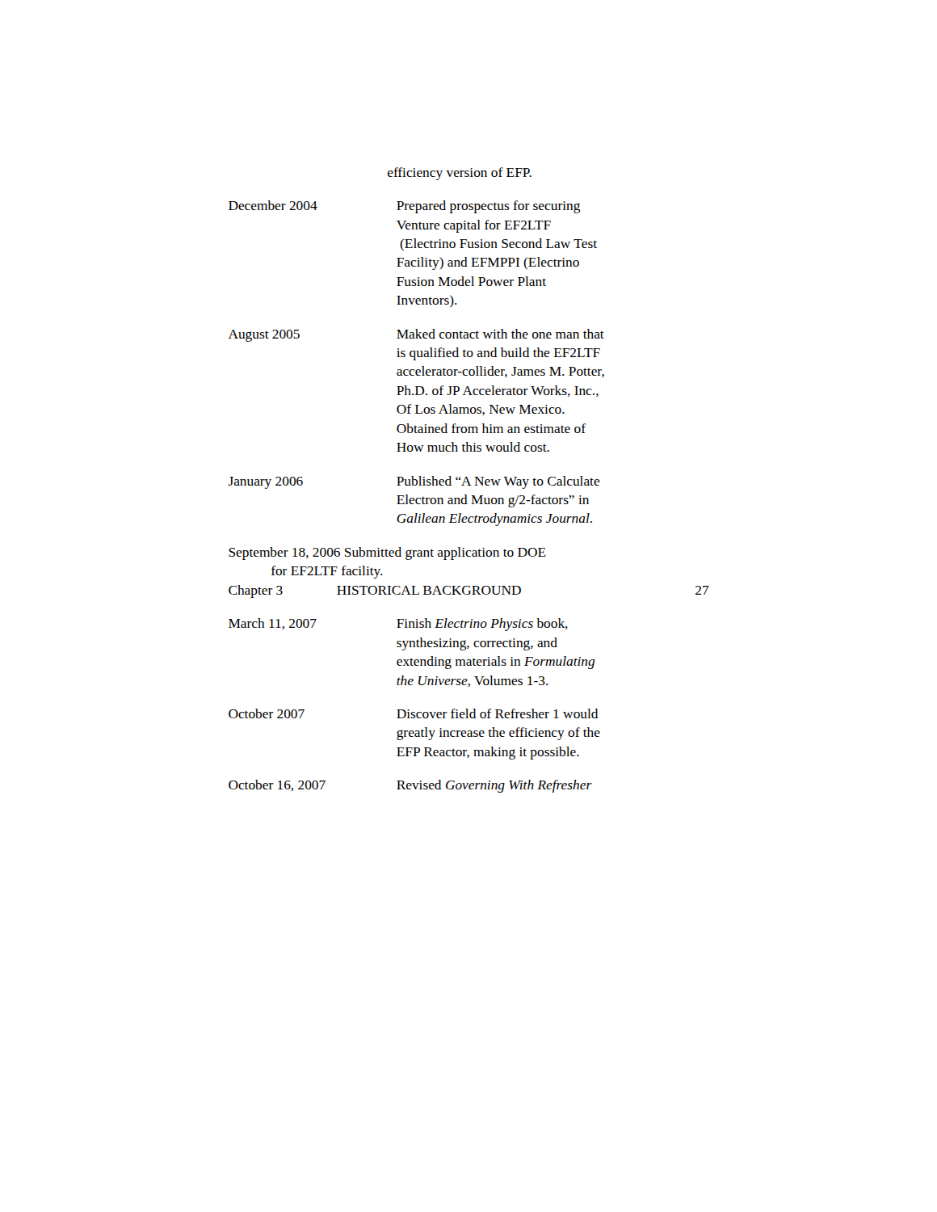efficiency version of EFP.
| December 2004 | Prepared prospectus for securing Venture capital for EF2LTF (Electrino Fusion Second Law Test Facility) and EFMPPI (Electrino Fusion Model Power Plant Inventors). |
| August 2005 | Maked contact with the one man that is qualified to and build the EF2LTF accelerator-collider, James M. Potter, Ph.D. of JP Accelerator Works, Inc., Of Los Alamos, New Mexico. Obtained from him an estimate of How much this would cost. |
| January 2006 | Published “A New Way to Calculate Electron and Muon g/2-factors” in Galilean Electrodynamics Journal . |
September 18, 2006 Submitted grant application to DOE
for EF2LTF facility.
Chapter 3 HISTORICAL BACKGROUND 27
| March 11, 2007 | Finish Electrino Physics book, synthesizing, correcting, and extending materials in Formulating the Universe , Volumes 1-3. |
| October 2007 | Discover field of Refresher 1 would greatly increase the efficiency of the EFP Reactor, making it possible. |
| October 16, 2007 | Revised Governing With Refresher |